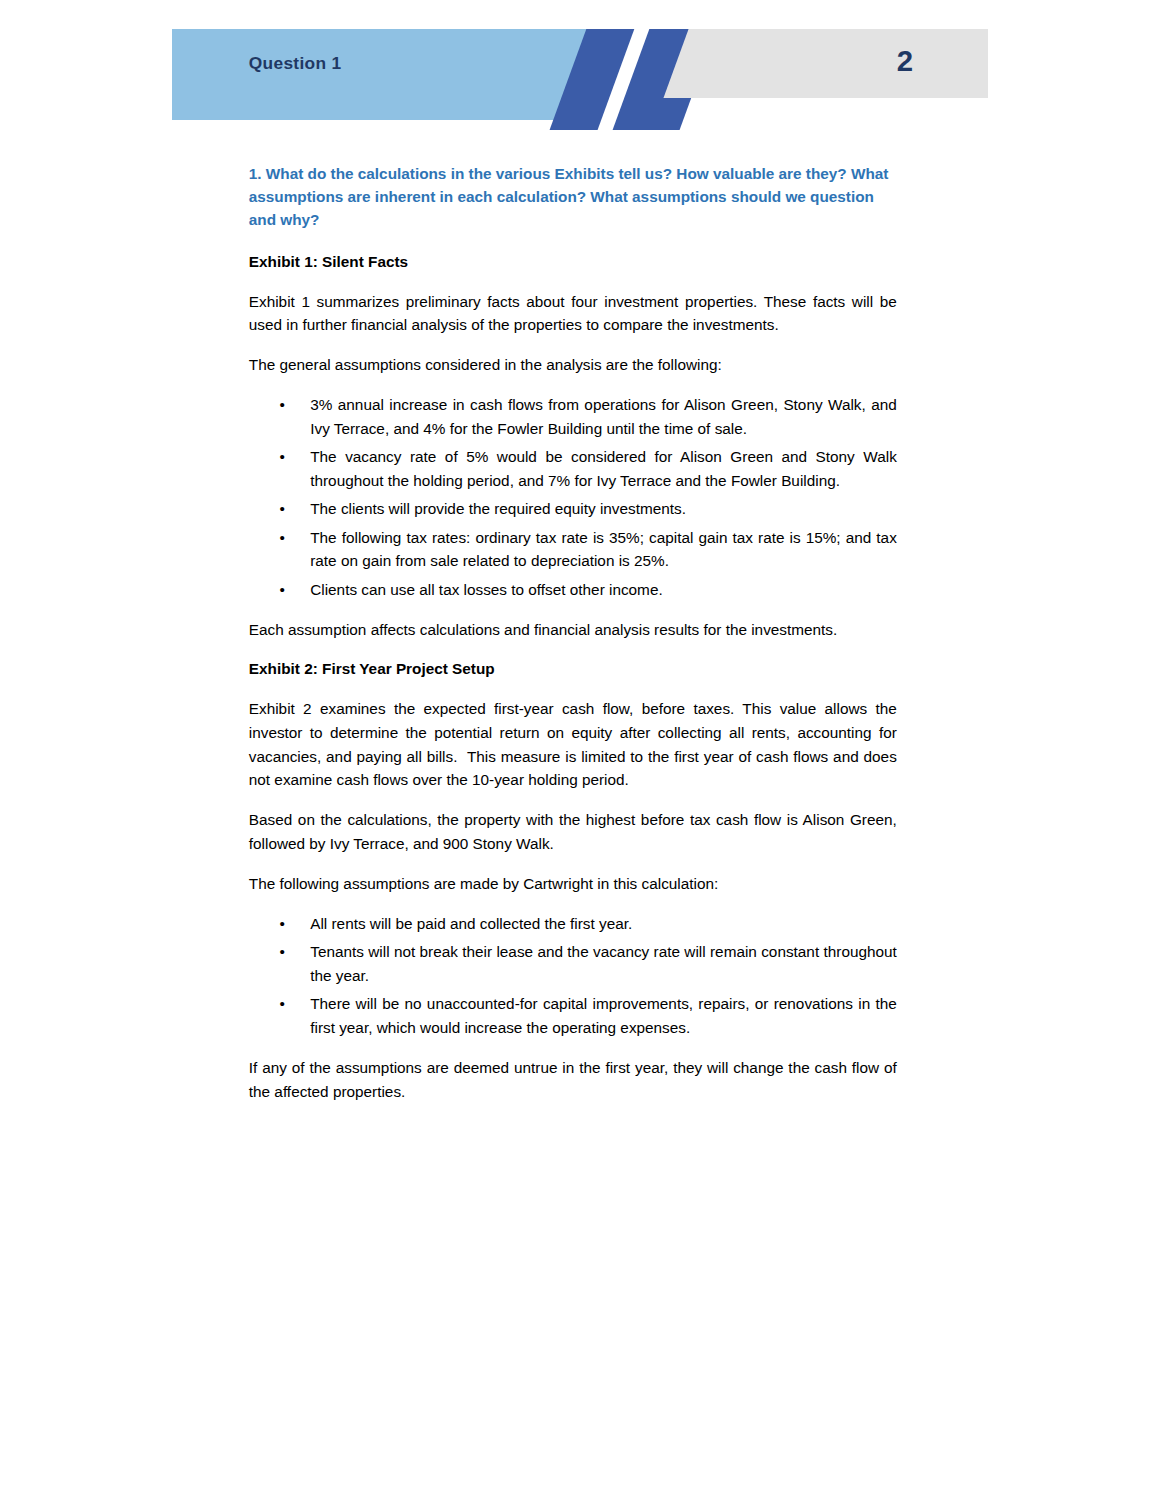Question 1
2
1. What do the calculations in the various Exhibits tell us? How valuable are they? What assumptions are inherent in each calculation? What assumptions should we question and why?
Exhibit 1: Silent Facts
Exhibit 1 summarizes preliminary facts about four investment properties. These facts will be used in further financial analysis of the properties to compare the investments.
The general assumptions considered in the analysis are the following:
3% annual increase in cash flows from operations for Alison Green, Stony Walk, and Ivy Terrace, and 4% for the Fowler Building until the time of sale.
The vacancy rate of 5% would be considered for Alison Green and Stony Walk throughout the holding period, and 7% for Ivy Terrace and the Fowler Building.
The clients will provide the required equity investments.
The following tax rates: ordinary tax rate is 35%; capital gain tax rate is 15%; and tax rate on gain from sale related to depreciation is 25%.
Clients can use all tax losses to offset other income.
Each assumption affects calculations and financial analysis results for the investments.
Exhibit 2: First Year Project Setup
Exhibit 2 examines the expected first-year cash flow, before taxes. This value allows the investor to determine the potential return on equity after collecting all rents, accounting for vacancies, and paying all bills. This measure is limited to the first year of cash flows and does not examine cash flows over the 10-year holding period.
Based on the calculations, the property with the highest before tax cash flow is Alison Green, followed by Ivy Terrace, and 900 Stony Walk.
The following assumptions are made by Cartwright in this calculation:
All rents will be paid and collected the first year.
Tenants will not break their lease and the vacancy rate will remain constant throughout the year.
There will be no unaccounted-for capital improvements, repairs, or renovations in the first year, which would increase the operating expenses.
If any of the assumptions are deemed untrue in the first year, they will change the cash flow of the affected properties.